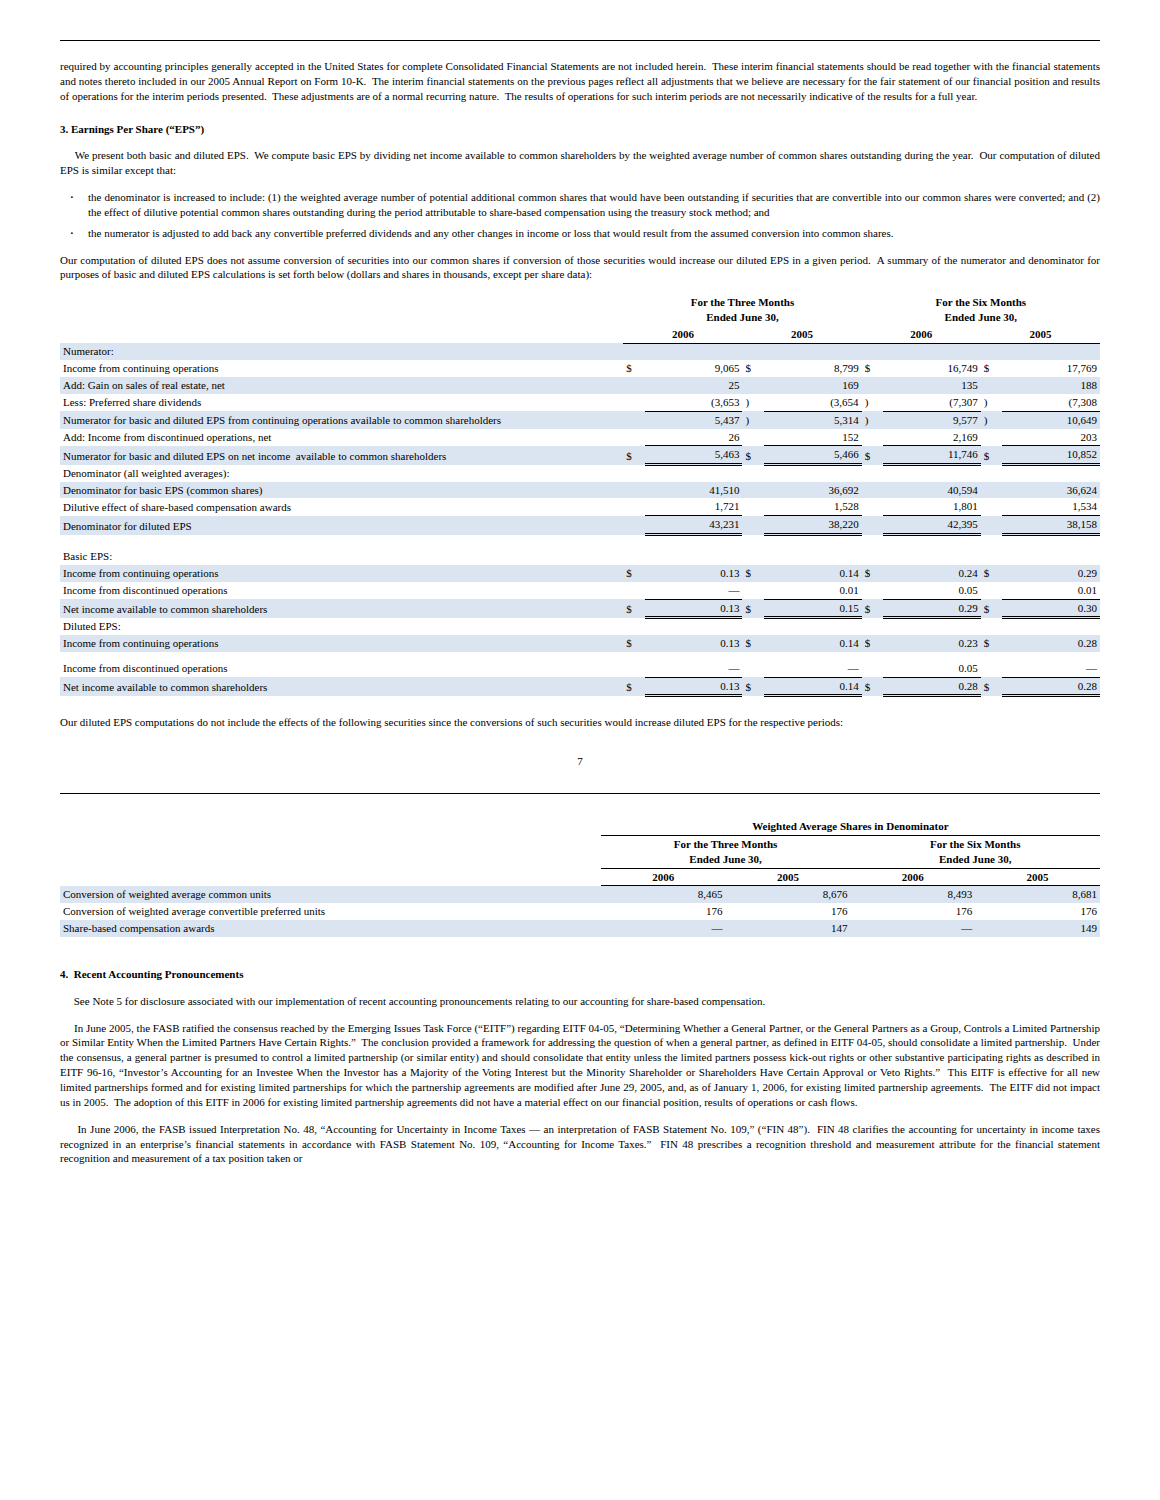required by accounting principles generally accepted in the United States for complete Consolidated Financial Statements are not included herein. These interim financial statements should be read together with the financial statements and notes thereto included in our 2005 Annual Report on Form 10-K. The interim financial statements on the previous pages reflect all adjustments that we believe are necessary for the fair statement of our financial position and results of operations for the interim periods presented. These adjustments are of a normal recurring nature. The results of operations for such interim periods are not necessarily indicative of the results for a full year.
3. Earnings Per Share (“EPS”)
We present both basic and diluted EPS. We compute basic EPS by dividing net income available to common shareholders by the weighted average number of common shares outstanding during the year. Our computation of diluted EPS is similar except that:
the denominator is increased to include: (1) the weighted average number of potential additional common shares that would have been outstanding if securities that are convertible into our common shares were converted; and (2) the effect of dilutive potential common shares outstanding during the period attributable to share-based compensation using the treasury stock method; and
the numerator is adjusted to add back any convertible preferred dividends and any other changes in income or loss that would result from the assumed conversion into common shares.
Our computation of diluted EPS does not assume conversion of securities into our common shares if conversion of those securities would increase our diluted EPS in a given period. A summary of the numerator and denominator for purposes of basic and diluted EPS calculations is set forth below (dollars and shares in thousands, except per share data):
| | For the Three Months Ended June 30, | For the Six Months Ended June 30, |
| | 2006 | 2005 | 2006 | 2005 |
| Numerator: | |
| Income from continuing operations | $ | 9,065 | $ | 8,799 | $ | 16,749 | $ | 17,769 |
| Add: Gain on sales of real estate, net | | 25 | | 169 | | 135 | | 188 |
| Less: Preferred share dividends | | (3,653 | ) | (3,654 | ) | (7,307 | ) | (7,308 |
| Numerator for basic and diluted EPS from continuing operations available to common shareholders | | 5,437 | ) | 5,314 | ) | 9,577 | ) | 10,649 |
| Add: Income from discontinued operations, net | | 26 | | 152 | | 2,169 | | 203 |
| Numerator for basic and diluted EPS on net income available to common shareholders | $ | 5,463 | $ | 5,466 | $ | 11,746 | $ | 10,852 |
| Denominator (all weighted averages): | |
| Denominator for basic EPS (common shares) | | 41,510 | | 36,692 | | 40,594 | | 36,624 |
| Dilutive effect of share-based compensation awards | | 1,721 | | 1,528 | | 1,801 | | 1,534 |
| Denominator for diluted EPS | | 43,231 | | 38,220 | | 42,395 | | 38,158 |
| Basic EPS: | |
| Income from continuing operations | $ | 0.13 | $ | 0.14 | $ | 0.24 | $ | 0.29 |
| Income from discontinued operations | | — | | 0.01 | | 0.05 | | 0.01 |
| Net income available to common shareholders | $ | 0.13 | $ | 0.15 | $ | 0.29 | $ | 0.30 |
| Diluted EPS: | |
| Income from continuing operations | $ | 0.13 | $ | 0.14 | $ | 0.23 | $ | 0.28 |
| Income from discontinued operations | | — | | — | | 0.05 | | — |
| Net income available to common shareholders | $ | 0.13 | $ | 0.14 | $ | 0.28 | $ | 0.28 |
Our diluted EPS computations do not include the effects of the following securities since the conversions of such securities would increase diluted EPS for the respective periods:
7
| | Weighted Average Shares in Denominator |
| | For the Three Months Ended June 30, | For the Six Months Ended June 30, |
| | 2006 | 2005 | 2006 | 2005 |
| Conversion of weighted average common units | 8,465 | 8,676 | 8,493 | 8,681 |
| Conversion of weighted average convertible preferred units | 176 | 176 | 176 | 176 |
| Share-based compensation awards | — | 147 | — | 149 |
4. Recent Accounting Pronouncements
See Note 5 for disclosure associated with our implementation of recent accounting pronouncements relating to our accounting for share-based compensation.
In June 2005, the FASB ratified the consensus reached by the Emerging Issues Task Force (“EITF”) regarding EITF 04-05, “Determining Whether a General Partner, or the General Partners as a Group, Controls a Limited Partnership or Similar Entity When the Limited Partners Have Certain Rights.” The conclusion provided a framework for addressing the question of when a general partner, as defined in EITF 04-05, should consolidate a limited partnership. Under the consensus, a general partner is presumed to control a limited partnership (or similar entity) and should consolidate that entity unless the limited partners possess kick-out rights or other substantive participating rights as described in EITF 96-16, “Investor’s Accounting for an Investee When the Investor has a Majority of the Voting Interest but the Minority Shareholder or Shareholders Have Certain Approval or Veto Rights.” This EITF is effective for all new limited partnerships formed and for existing limited partnerships for which the partnership agreements are modified after June 29, 2005, and, as of January 1, 2006, for existing limited partnership agreements. The EITF did not impact us in 2005. The adoption of this EITF in 2006 for existing limited partnership agreements did not have a material effect on our financial position, results of operations or cash flows.
In June 2006, the FASB issued Interpretation No. 48, “Accounting for Uncertainty in Income Taxes — an interpretation of FASB Statement No. 109,” (“FIN 48”). FIN 48 clarifies the accounting for uncertainty in income taxes recognized in an enterprise’s financial statements in accordance with FASB Statement No. 109, “Accounting for Income Taxes.” FIN 48 prescribes a recognition threshold and measurement attribute for the financial statement recognition and measurement of a tax position taken or